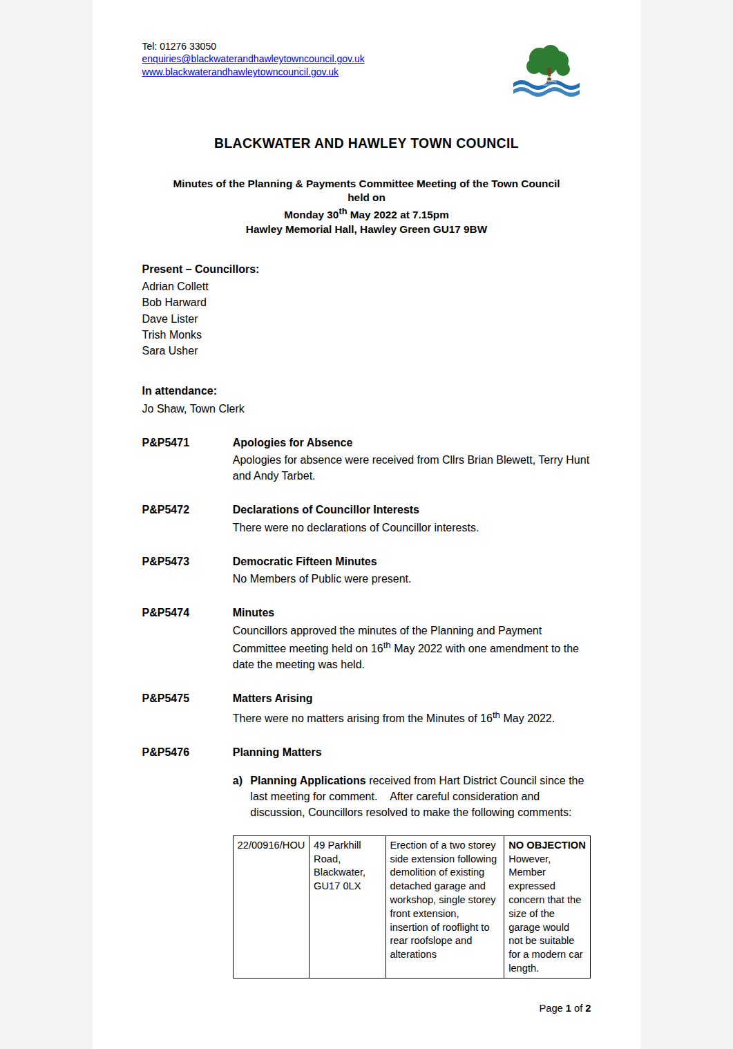Tel: 01276 33050
enquiries@blackwaterandhawleytowncouncil.gov.uk
www.blackwaterandhawleytowncouncil.gov.uk
Blackwater & Hawley Town Council
BLACKWATER AND HAWLEY TOWN COUNCIL
Minutes of the Planning & Payments Committee Meeting of the Town Council
held on
Monday 30th May 2022 at 7.15pm
Hawley Memorial Hall, Hawley Green GU17 9BW
Present – Councillors:
Adrian Collett
Bob Harward
Dave Lister
Trish Monks
Sara Usher
In attendance:
Jo Shaw, Town Clerk
P&P5471
Apologies for Absence
Apologies for absence were received from Cllrs Brian Blewett, Terry Hunt and Andy Tarbet.
P&P5472
Declarations of Councillor Interests
There were no declarations of Councillor interests.
P&P5473
Democratic Fifteen Minutes
No Members of Public were present.
P&P5474
Minutes
Councillors approved the minutes of the Planning and Payment Committee meeting held on 16th May 2022 with one amendment to the date the meeting was held.
P&P5475
Matters Arising
There were no matters arising from the Minutes of 16th May 2022.
P&P5476
Planning Matters
Planning Applications received from Hart District Council since the last meeting for comment. After careful consideration and discussion, Councillors resolved to make the following comments:
| 22/00916/HOU | 49 Parkhill Road, Blackwater, GU17 0LX | Erection of a two storey side extension following demolition of existing detached garage and workshop, single storey front extension, insertion of rooflight to rear roofslope and alterations | NO OBJECTION However, Member expressed concern that the size of the garage would not be suitable for a modern car length. |
Page 1 of 2